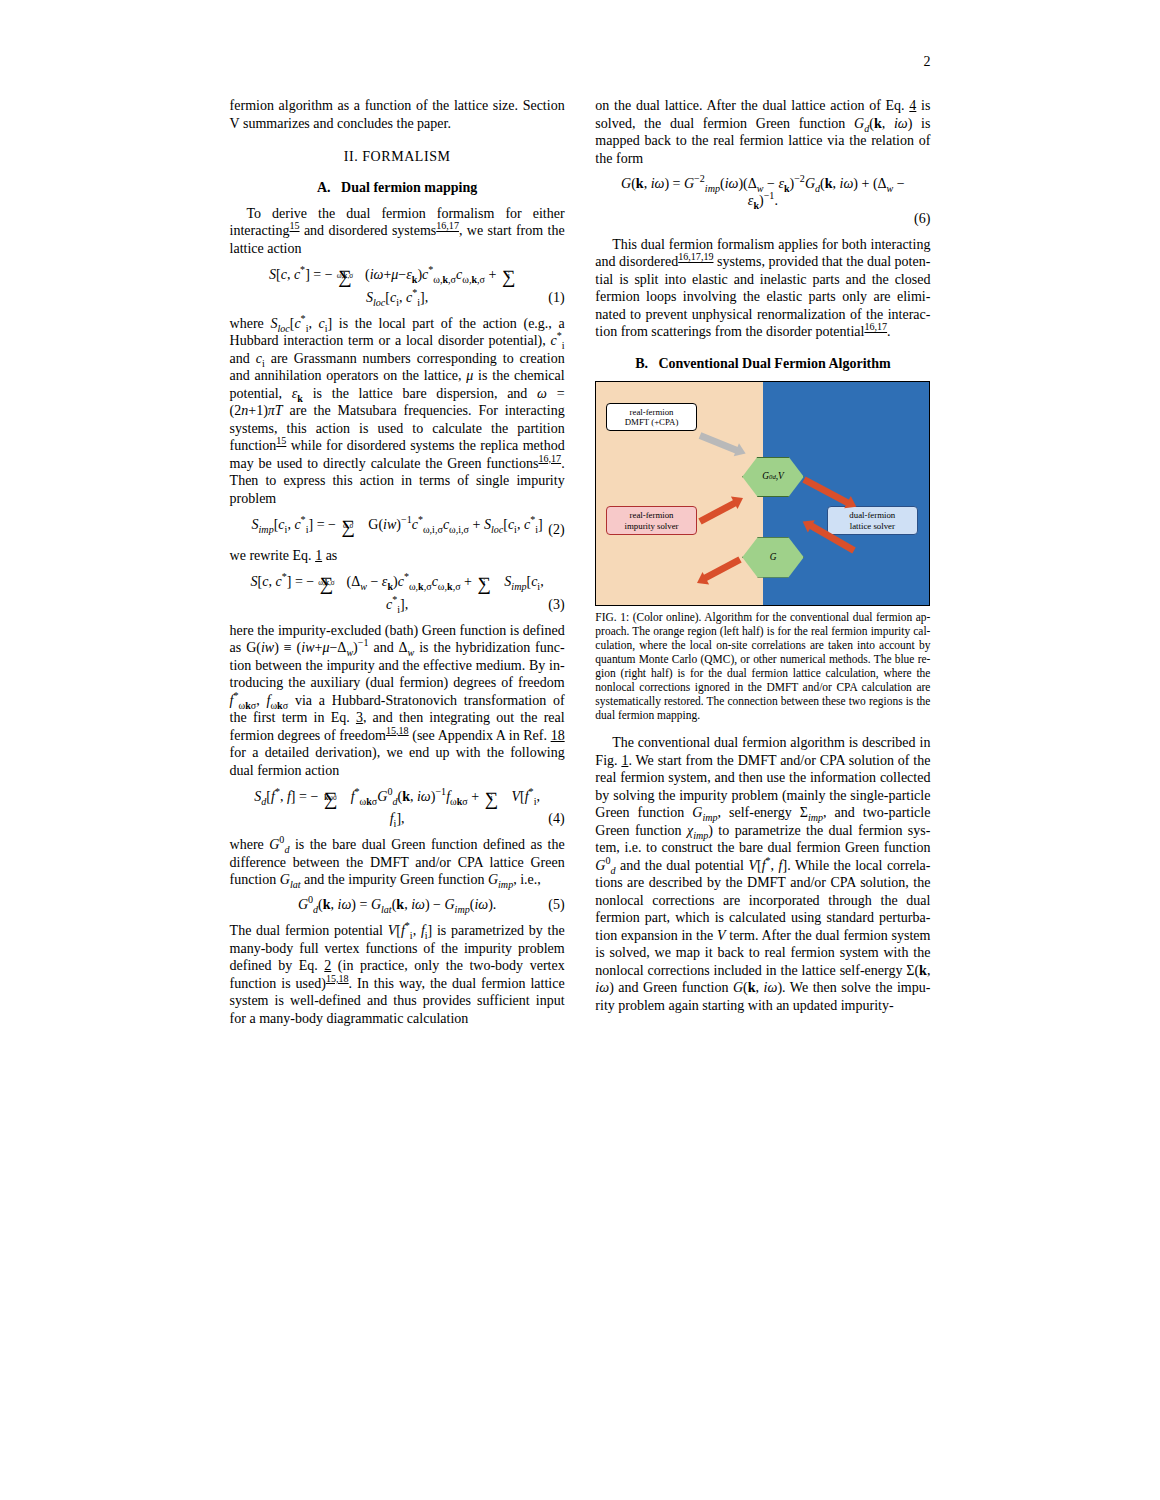2
fermion algorithm as a function of the lattice size. Section V summarizes and concludes the paper.
II. FORMALISM
A. Dual fermion mapping
To derive the dual fermion formalism for either interacting15 and disordered systems16,17, we start from the lattice action
S[c, c*] = − ∑ω,k,σ (iω+μ−εk)c*ω,k,σcω,k,σ + ∑i Sloc[ci, c*i], (1)
where Sloc[c*i, ci] is the local part of the action (e.g., a Hubbard interaction term or a local disorder potential), c*i and ci are Grassmann numbers corresponding to creation and annihilation operators on the lattice, μ is the chemical potential, εk is the lattice bare dispersion, and ω = (2n+1)πT are the Matsubara frequencies. For interacting systems, this action is used to calculate the partition function15 while for disordered systems the replica method may be used to directly calculate the Green functions16,17. Then to express this action in terms of single impurity problem
Simp[ci, c*i] = − ∑ω,σ G(iw)−1c*ω,i,σcω,i,σ + Sloc[ci, c*i] (2)
we rewrite Eq. 1 as
S[c, c*] = − ∑ω,k,σ (Δw − εk)c*ω,k,σcω,k,σ + ∑i Simp[ci, c*i], (3)
here the impurity-excluded (bath) Green function is defined as G(iw) ≡ (iw+μ−Δw)−1 and Δw is the hybridization function between the impurity and the effective medium. By introducing the auxiliary (dual fermion) degrees of freedom f*ωkσ, fωkσ via a Hubbard-Stratonovich transformation of the first term in Eq. 3, and then integrating out the real fermion degrees of freedom15,18 (see Appendix A in Ref. 18 for a detailed derivation), we end up with the following dual fermion action
Sd[f*, f] = − ∑kωσ f*ωkσG0d(k, iω)−1fωkσ + ∑i V[f*i, fi], (4)
where G0d is the bare dual Green function defined as the difference between the DMFT and/or CPA lattice Green function Glat and the impurity Green function Gimp, i.e.,
G0d(k, iω) = Glat(k, iω) − Gimp(iω). (5)
The dual fermion potential V[f*i, fi] is parametrized by the many-body full vertex functions of the impurity problem defined by Eq. 2 (in practice, only the two-body vertex function is used)15,18. In this way, the dual fermion lattice system is well-defined and thus provides sufficient input for a many-body diagrammatic calculation
on the dual lattice. After the dual lattice action of Eq. 4 is solved, the dual fermion Green function Gd(k, iω) is mapped back to the real fermion lattice via the relation of the form
G(k, iω) = G−2imp(iω)(Δw − εk)−2Gd(k, iω) + (Δw − εk)−1. (6)
This dual fermion formalism applies for both interacting and disordered16,17,19 systems, provided that the dual potential is split into elastic and inelastic parts and the closed fermion loops involving the elastic parts only are eliminated to prevent unphysical renormalization of the interaction from scatterings from the disorder potential16,17.
B. Conventional Dual Fermion Algorithm
real-fermion
DMFT (+CPA)
real-fermion
impurity solver
dual-fermion
lattice solver
G0d,V
G
FIG. 1: (Color online). Algorithm for the conventional dual fermion approach. The orange region (left half) is for the real fermion impurity calculation, where the local on-site correlations are taken into account by quantum Monte Carlo (QMC), or other numerical methods. The blue region (right half) is for the dual fermion lattice calculation, where the nonlocal corrections ignored in the DMFT and/or CPA calculation are systematically restored. The connection between these two regions is the dual fermion mapping.
The conventional dual fermion algorithm is described in Fig. 1. We start from the DMFT and/or CPA solution of the real fermion system, and then use the information collected by solving the impurity problem (mainly the single-particle Green function Gimp, self-energy Σimp, and two-particle Green function χimp) to parametrize the dual fermion system, i.e. to construct the bare dual fermion Green function G0d and the dual potential V[f*, f]. While the local correlations are described by the DMFT and/or CPA solution, the nonlocal corrections are incorporated through the dual fermion part, which is calculated using standard perturbation expansion in the V term. After the dual fermion system is solved, we map it back to real fermion system with the nonlocal corrections included in the lattice self-energy Σ(k, iω) and Green function G(k, iω). We then solve the impurity problem again starting with an updated impurity-